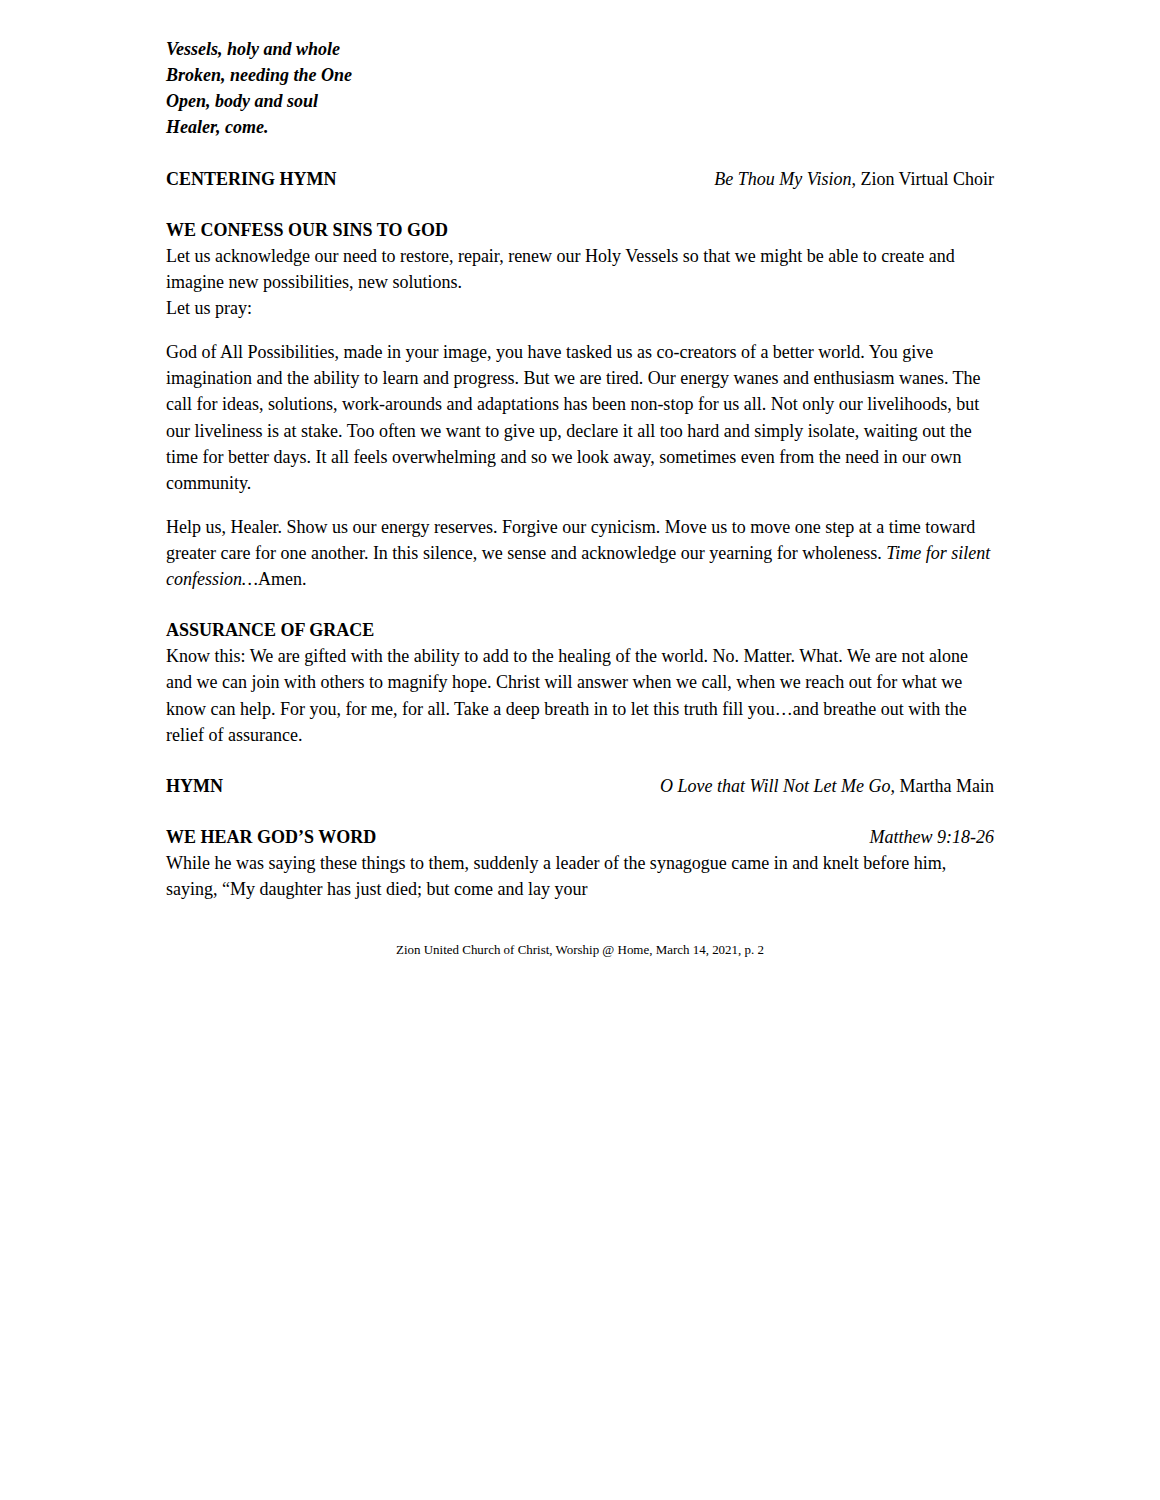Vessels, holy and whole
Broken, needing the One
Open, body and soul
Healer, come.
Centering Hymn Be Thou My Vision, Zion Virtual Choir
We Confess Our Sins to God
Let us acknowledge our need to restore, repair, renew our Holy Vessels so that we might be able to create and imagine new possibilities, new solutions.
Let us pray:
God of All Possibilities, made in your image, you have tasked us as co-creators of a better world. You give imagination and the ability to learn and progress. But we are tired. Our energy wanes and enthusiasm wanes. The call for ideas, solutions, work-arounds and adaptations has been non-stop for us all. Not only our livelihoods, but our liveliness is at stake. Too often we want to give up, declare it all too hard and simply isolate, waiting out the time for better days. It all feels overwhelming and so we look away, sometimes even from the need in our own community.
Help us, Healer. Show us our energy reserves. Forgive our cynicism. Move us to move one step at a time toward greater care for one another. In this silence, we sense and acknowledge our yearning for wholeness. Time for silent confession…Amen.
Assurance of Grace
Know this: We are gifted with the ability to add to the healing of the world. No. Matter. What. We are not alone and we can join with others to magnify hope. Christ will answer when we call, when we reach out for what we know can help. For you, for me, for all. Take a deep breath in to let this truth fill you…and breathe out with the relief of assurance.
Hymn O Love that Will Not Let Me Go, Martha Main
We Hear God’s Word Matthew 9:18-26
While he was saying these things to them, suddenly a leader of the synagogue came in and knelt before him, saying, “My daughter has just died; but come and lay your
Zion United Church of Christ, Worship @ Home, March 14, 2021, p. 2